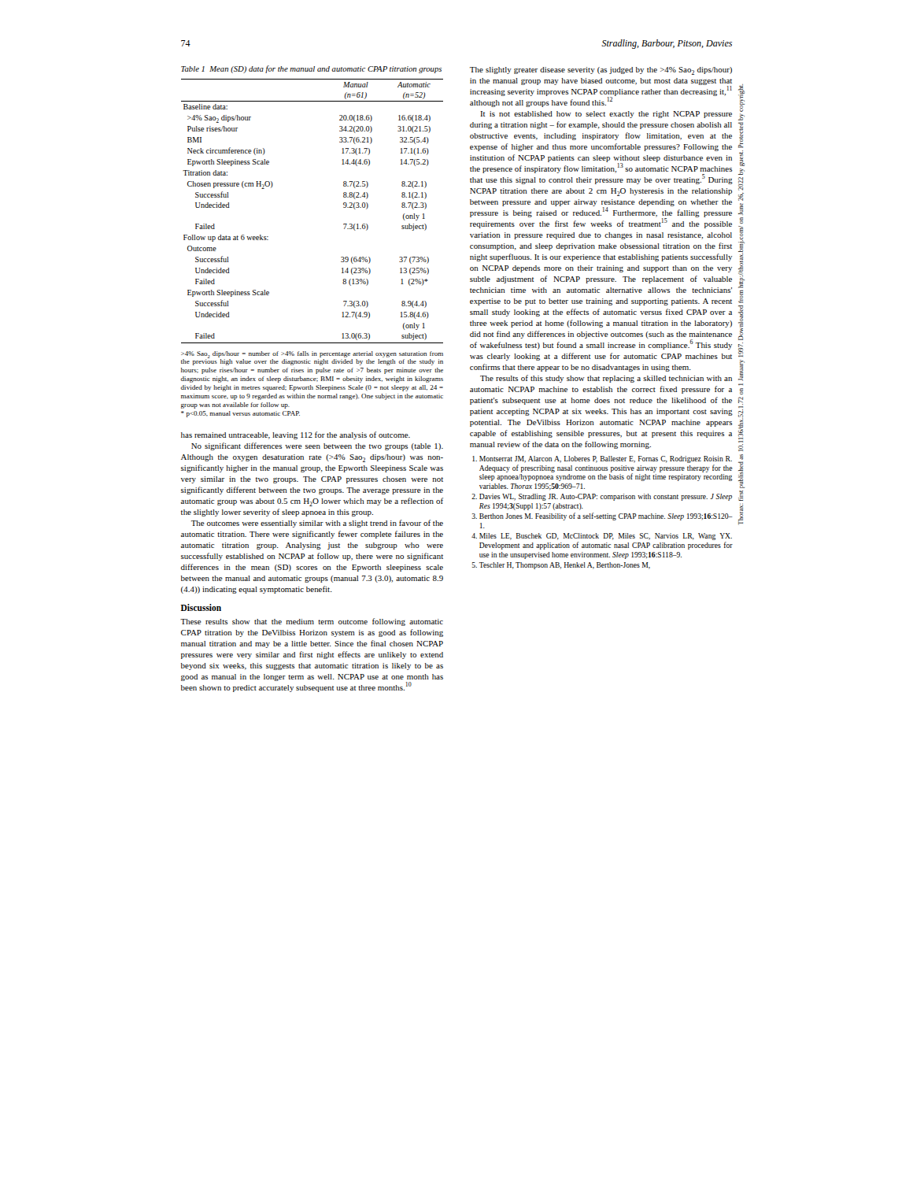74
Stradling, Barbour, Pitson, Davies
Thorax: first published as 10.1136/thx.52.1.72 on 1 January 1997. Downloaded from http://thorax.bmj.com/ on June 26, 2022 by guest. Protected by copyright.
Table 1 Mean (SD) data for the manual and automatic CPAP titration groups
| | Manual (n=61) | Automatic (n=52) |
| --- | --- | --- |
| Baseline data: | | |
| >4% Sao 2 dips/hour | 20.0(18.6) | 16.6(18.4) |
| Pulse rises/hour | 34.2(20.0) | 31.0(21.5) |
| BMI | 33.7(6.21) | 32.5(5.4) |
| Neck circumference (in) | 17.3(1.7) | 17.1(1.6) |
| Epworth Sleepiness Scale | 14.4(4.6) | 14.7(5.2) |
| Titration data: | | |
| Chosen pressure (cm H 2 O) | 8.7(2.5) | 8.2(2.1) |
| Successful | 8.8(2.4) | 8.1(2.1) |
| Undecided | 9.2(3.0) | 8.7(2.3) |
| Failed | 7.3(1.6) | (only 1 subject) |
| Follow up data at 6 weeks: | | |
| Outcome | | |
| Successful | 39 (64%) | 37 (73%) |
| Undecided | 14 (23%) | 13 (25%) |
| Failed | 8 (13%) | 1 (2%)* |
| Epworth Sleepiness Scale | | |
| Successful | 7.3(3.0) | 8.9(4.4) |
| Undecided | 12.7(4.9) | 15.8(4.6) |
| Failed | 13.0(6.3) | (only 1 subject) |
>4% Sao2 dips/hour = number of >4% falls in percentage arterial oxygen saturation from the previous high value over the diagnostic night divided by the length of the study in hours; pulse rises/hour = number of rises in pulse rate of >7 beats per minute over the diagnostic night, an index of sleep disturbance; BMI = obesity index, weight in kilograms divided by height in metres squared; Epworth Sleepiness Scale (0 = not sleepy at all, 24 = maximum score, up to 9 regarded as within the normal range). One subject in the automatic group was not available for follow up.
* p<0.05, manual versus automatic CPAP.
has remained untraceable, leaving 112 for the analysis of outcome.
No significant differences were seen between the two groups (table 1). Although the oxygen desaturation rate (>4% Sao2 dips/hour) was non-significantly higher in the manual group, the Epworth Sleepiness Scale was very similar in the two groups. The CPAP pressures chosen were not significantly different between the two groups. The average pressure in the automatic group was about 0.5 cm H2O lower which may be a reflection of the slightly lower severity of sleep apnoea in this group.
The outcomes were essentially similar with a slight trend in favour of the automatic titration. There were significantly fewer complete failures in the automatic titration group. Analysing just the subgroup who were successfully established on NCPAP at follow up, there were no significant differences in the mean (SD) scores on the Epworth sleepiness scale between the manual and automatic groups (manual 7.3 (3.0), automatic 8.9 (4.4)) indicating equal symptomatic benefit.
Discussion
These results show that the medium term outcome following automatic CPAP titration by the DeVilbiss Horizon system is as good as following manual titration and may be a little better. Since the final chosen NCPAP pressures were very similar and first night effects are unlikely to extend beyond six weeks, this suggests that automatic titration is likely to be as good as manual in the longer term as well. NCPAP use at one month has been shown to predict accurately subsequent use at three months.10
The slightly greater disease severity (as judged by the >4% Sao2 dips/hour) in the manual group may have biased outcome, but most data suggest that increasing severity improves NCPAP compliance rather than decreasing it,11 although not all groups have found this.12
It is not established how to select exactly the right NCPAP pressure during a titration night – for example, should the pressure chosen abolish all obstructive events, including inspiratory flow limitation, even at the expense of higher and thus more uncomfortable pressures? Following the institution of NCPAP patients can sleep without sleep disturbance even in the presence of inspiratory flow limitation,13 so automatic NCPAP machines that use this signal to control their pressure may be over treating.5 During NCPAP titration there are about 2 cm H2O hysteresis in the relationship between pressure and upper airway resistance depending on whether the pressure is being raised or reduced.14 Furthermore, the falling pressure requirements over the first few weeks of treatment15 and the possible variation in pressure required due to changes in nasal resistance, alcohol consumption, and sleep deprivation make obsessional titration on the first night superfluous. It is our experience that establishing patients successfully on NCPAP depends more on their training and support than on the very subtle adjustment of NCPAP pressure. The replacement of valuable technician time with an automatic alternative allows the technicians' expertise to be put to better use training and supporting patients. A recent small study looking at the effects of automatic versus fixed CPAP over a three week period at home (following a manual titration in the laboratory) did not find any differences in objective outcomes (such as the maintenance of wakefulness test) but found a small increase in compliance.6 This study was clearly looking at a different use for automatic CPAP machines but confirms that there appear to be no disadvantages in using them.
The results of this study show that replacing a skilled technician with an automatic NCPAP machine to establish the correct fixed pressure for a patient's subsequent use at home does not reduce the likelihood of the patient accepting NCPAP at six weeks. This has an important cost saving potential. The DeVilbiss Horizon automatic NCPAP machine appears capable of establishing sensible pressures, but at present this requires a manual review of the data on the following morning.
Montserrat JM, Alarcon A, Lloberes P, Ballester E, Fornas C, Rodriguez Roisin R. Adequacy of prescribing nasal continuous positive airway pressure therapy for the sleep apnoea/hypopnoea syndrome on the basis of night time respiratory recording variables. Thorax 1995;50:969–71.
Davies WL, Stradling JR. Auto-CPAP: comparison with constant pressure. J Sleep Res 1994;3(Suppl 1):57 (abstract).
Berthon Jones M. Feasibility of a self-setting CPAP machine. Sleep 1993;16:S120–1.
Miles LE, Buschek GD, McClintock DP, Miles SC, Narvios LR, Wang YX. Development and application of automatic nasal CPAP calibration procedures for use in the unsupervised home environment. Sleep 1993;16:S118–9.
Teschler H, Thompson AB, Henkel A, Berthon-Jones M,